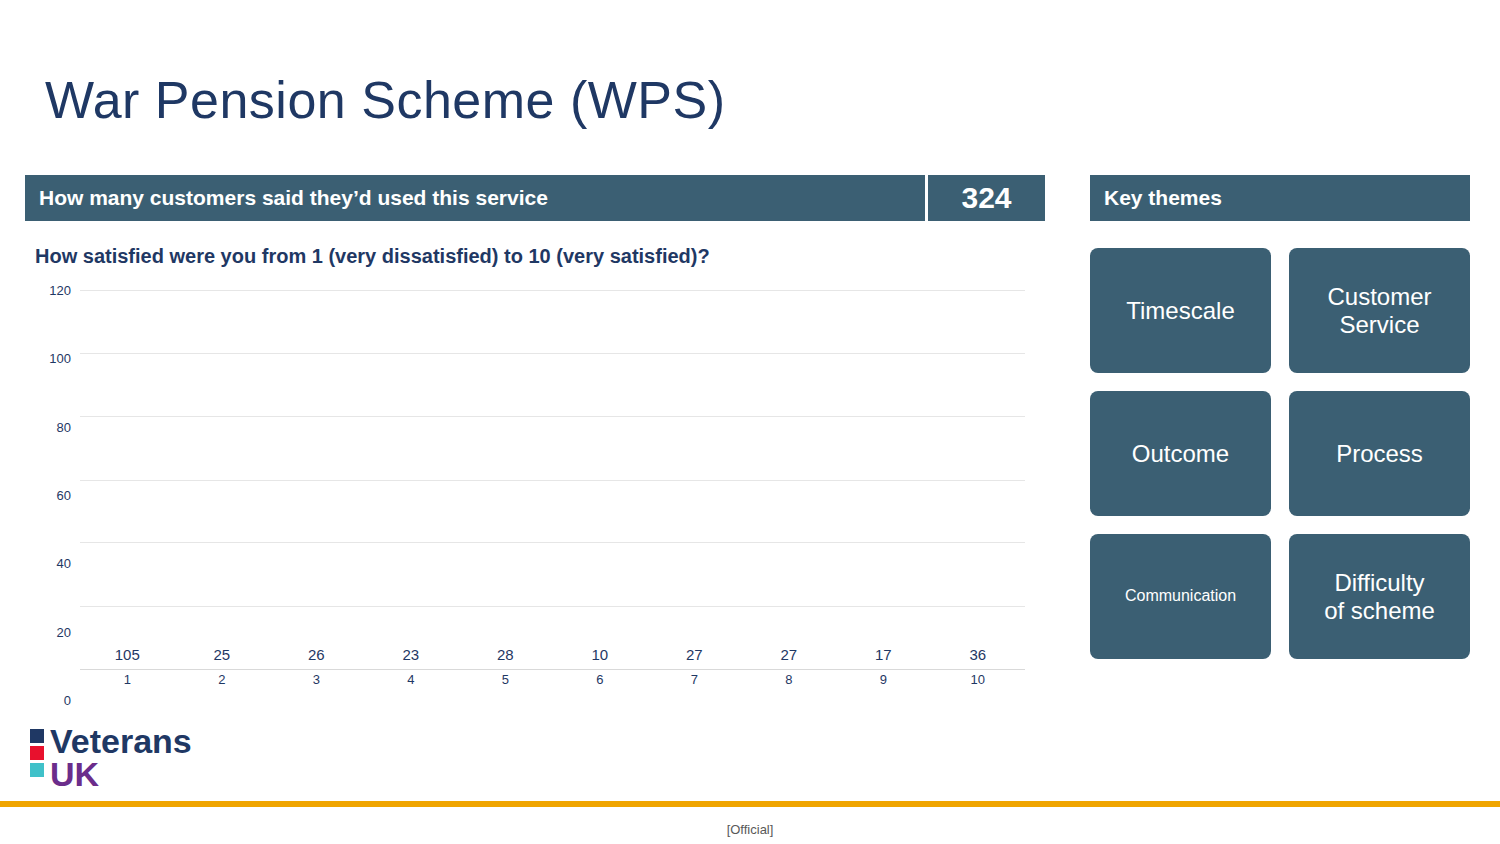War Pension Scheme (WPS)
How many customers said they’d used this service
324
How satisfied were you from 1 (very dissatisfied) to 10 (very satisfied)?
120 100 80 60 40 20 0
105
25
26
23
28
10
27
27
17
36
12345 678910
Key themes
Timescale
Customer
Service
Outcome
Process
Communication
Difficulty
of scheme
Veterans
UK
[Official]